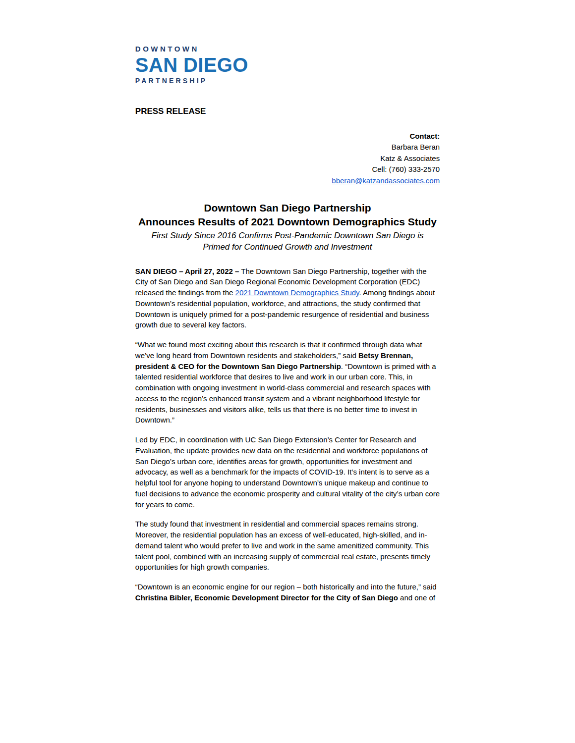DOWNTOWN
SAN DIEGO
PARTNERSHIP
PRESS RELEASE
Contact:
Barbara Beran
Katz & Associates
Cell: (760) 333-2570
bberan@katzandassociates.com
Downtown San Diego Partnership
Announces Results of 2021 Downtown Demographics Study
First Study Since 2016 Confirms Post-Pandemic Downtown San Diego is
Primed for Continued Growth and Investment
SAN DIEGO – April 27, 2022 – The Downtown San Diego Partnership, together with the City of San Diego and San Diego Regional Economic Development Corporation (EDC) released the findings from the 2021 Downtown Demographics Study. Among findings about Downtown’s residential population, workforce, and attractions, the study confirmed that Downtown is uniquely primed for a post-pandemic resurgence of residential and business growth due to several key factors.
“What we found most exciting about this research is that it confirmed through data what we’ve long heard from Downtown residents and stakeholders,” said Betsy Brennan, president & CEO for the Downtown San Diego Partnership. “Downtown is primed with a talented residential workforce that desires to live and work in our urban core. This, in combination with ongoing investment in world-class commercial and research spaces with access to the region’s enhanced transit system and a vibrant neighborhood lifestyle for residents, businesses and visitors alike, tells us that there is no better time to invest in Downtown.”
Led by EDC, in coordination with UC San Diego Extension’s Center for Research and Evaluation, the update provides new data on the residential and workforce populations of San Diego’s urban core, identifies areas for growth, opportunities for investment and advocacy, as well as a benchmark for the impacts of COVID-19. It’s intent is to serve as a helpful tool for anyone hoping to understand Downtown’s unique makeup and continue to fuel decisions to advance the economic prosperity and cultural vitality of the city’s urban core for years to come.
The study found that investment in residential and commercial spaces remains strong. Moreover, the residential population has an excess of well-educated, high-skilled, and in-demand talent who would prefer to live and work in the same amenitized community. This talent pool, combined with an increasing supply of commercial real estate, presents timely opportunities for high growth companies.
“Downtown is an economic engine for our region – both historically and into the future,” said Christina Bibler, Economic Development Director for the City of San Diego and one of